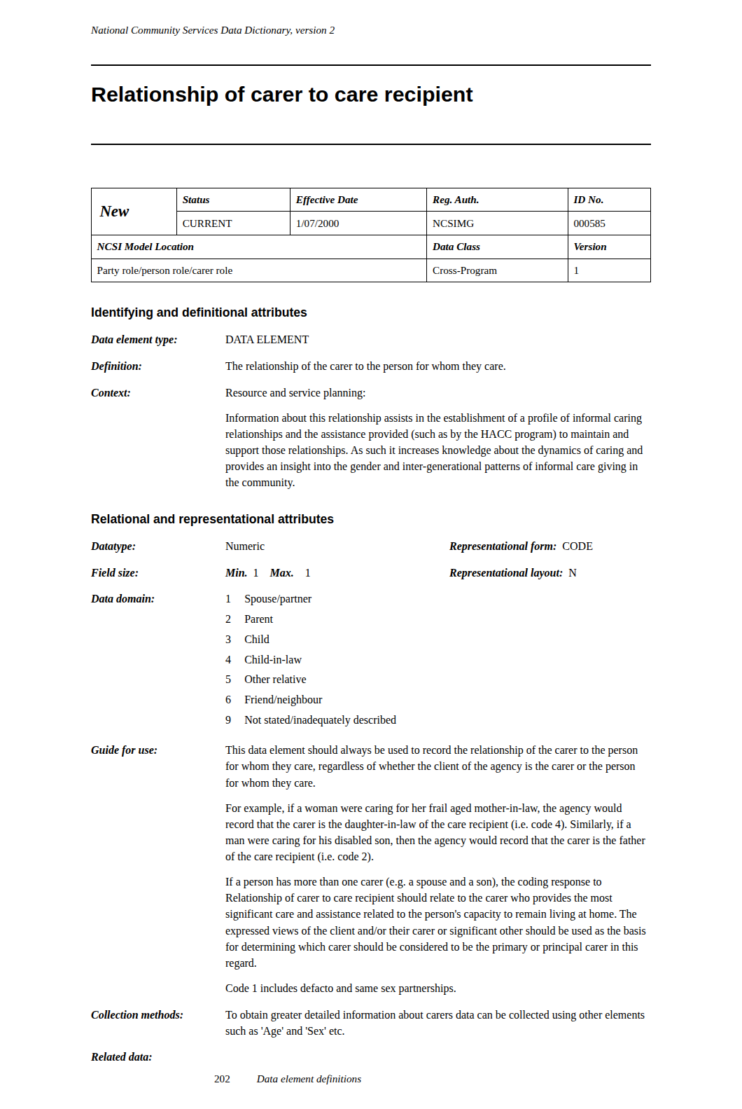National Community Services Data Dictionary, version 2
Relationship of carer to care recipient
| New | Status | Effective Date | Reg. Auth. | ID No. |
| CURRENT | 1/07/2000 | NCSIMG | 000585 |
| NCSI Model Location | Data Class | Version |
| Party role/person role/carer role | Cross-Program | 1 |
Identifying and definitional attributes
Data element type:
DATA ELEMENT
Definition:
The relationship of the carer to the person for whom they care.
Context:
Resource and service planning:
Information about this relationship assists in the establishment of a profile of informal caring relationships and the assistance provided (such as by the HACC program) to maintain and support those relationships. As such it increases knowledge about the dynamics of caring and provides an insight into the gender and inter-generational patterns of informal care giving in the community.
Relational and representational attributes
Datatype:
Numeric
Representational form: CODE
Field size:
Min. 1 Max. 1
Representational layout: N
Data domain:
| 1 | Spouse/partner |
| 2 | Parent |
| 3 | Child |
| 4 | Child-in-law |
| 5 | Other relative |
| 6 | Friend/neighbour |
| 9 | Not stated/inadequately described |
Guide for use:
This data element should always be used to record the relationship of the carer to the person for whom they care, regardless of whether the client of the agency is the carer or the person for whom they care.
For example, if a woman were caring for her frail aged mother-in-law, the agency would record that the carer is the daughter-in-law of the care recipient (i.e. code 4). Similarly, if a man were caring for his disabled son, then the agency would record that the carer is the father of the care recipient (i.e. code 2).
If a person has more than one carer (e.g. a spouse and a son), the coding response to Relationship of carer to care recipient should relate to the carer who provides the most significant care and assistance related to the person's capacity to remain living at home. The expressed views of the client and/or their carer or significant other should be used as the basis for determining which carer should be considered to be the primary or principal carer in this regard.
Code 1 includes defacto and same sex partnerships.
Collection methods:
To obtain greater detailed information about carers data can be collected using other elements such as 'Age' and 'Sex' etc.
Related data:
202 Data element definitions